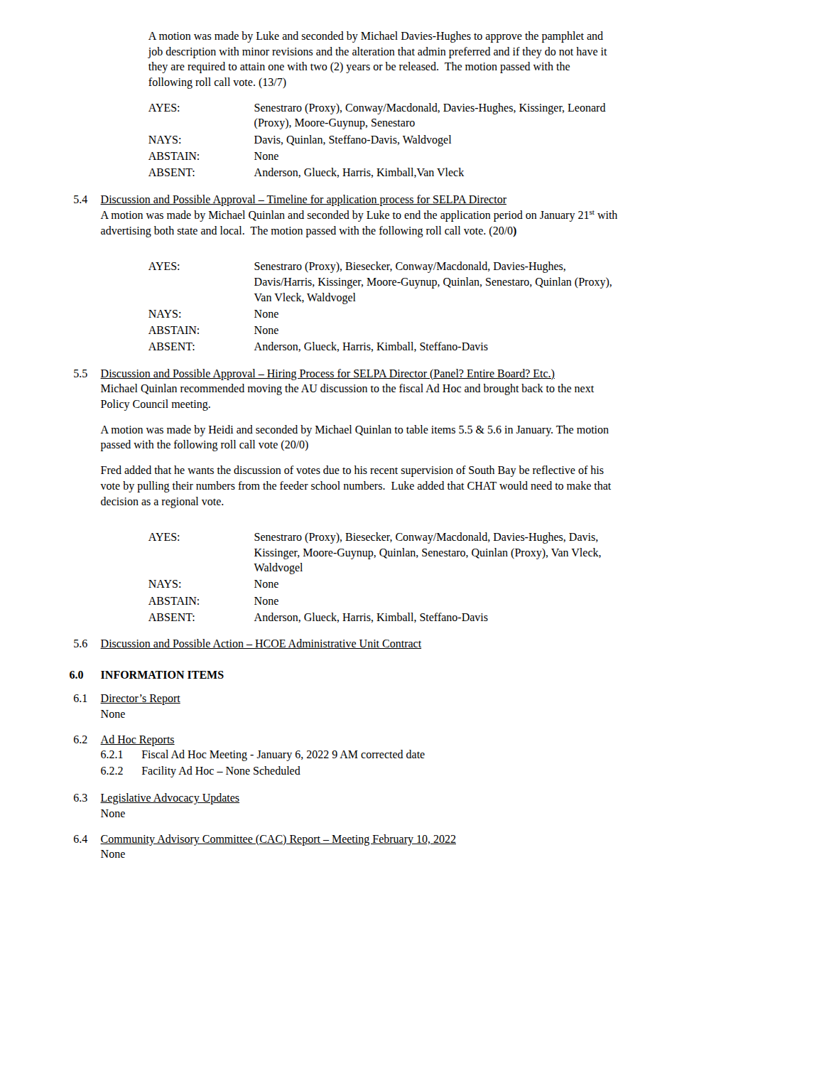A motion was made by Luke and seconded by Michael Davies-Hughes to approve the pamphlet and job description with minor revisions and the alteration that admin preferred and if they do not have it they are required to attain one with two (2) years or be released. The motion passed with the following roll call vote. (13/7)
| AYES: | Senestraro (Proxy), Conway/Macdonald, Davies-Hughes, Kissinger, Leonard (Proxy), Moore-Guynup, Senestaro |
| NAYS: | Davis, Quinlan, Steffano-Davis, Waldvogel |
| ABSTAIN: | None |
| ABSENT: | Anderson, Glueck, Harris, Kimball,Van Vleck |
5.4
Discussion and Possible Approval – Timeline for application process for SELPA Director
A motion was made by Michael Quinlan and seconded by Luke to end the application period on January 21st with advertising both state and local. The motion passed with the following roll call vote. (20/0)
| AYES: | Senestraro (Proxy), Biesecker, Conway/Macdonald, Davies-Hughes, Davis/Harris, Kissinger, Moore-Guynup, Quinlan, Senestaro, Quinlan (Proxy), Van Vleck, Waldvogel |
| NAYS: | None |
| ABSTAIN: | None |
| ABSENT: | Anderson, Glueck, Harris, Kimball, Steffano-Davis |
5.5
Discussion and Possible Approval – Hiring Process for SELPA Director (Panel? Entire Board? Etc.)
Michael Quinlan recommended moving the AU discussion to the fiscal Ad Hoc and brought back to the next Policy Council meeting.
A motion was made by Heidi and seconded by Michael Quinlan to table items 5.5 & 5.6 in January. The motion passed with the following roll call vote (20/0)
Fred added that he wants the discussion of votes due to his recent supervision of South Bay be reflective of his vote by pulling their numbers from the feeder school numbers. Luke added that CHAT would need to make that decision as a regional vote.
| AYES: | Senestraro (Proxy), Biesecker, Conway/Macdonald, Davies-Hughes, Davis, Kissinger, Moore-Guynup, Quinlan, Senestaro, Quinlan (Proxy), Van Vleck, Waldvogel |
| NAYS: | None |
| ABSTAIN: | None |
| ABSENT: | Anderson, Glueck, Harris, Kimball, Steffano-Davis |
5.6
Discussion and Possible Action – HCOE Administrative Unit Contract
6.0
INFORMATION ITEMS
6.1
Director’s Report
None
6.2
Ad Hoc Reports
6.2.1
Fiscal Ad Hoc Meeting - January 6, 2022 9 AM corrected date
6.2.2
Facility Ad Hoc – None Scheduled
6.3
Legislative Advocacy Updates
None
6.4
Community Advisory Committee (CAC) Report – Meeting February 10, 2022
None